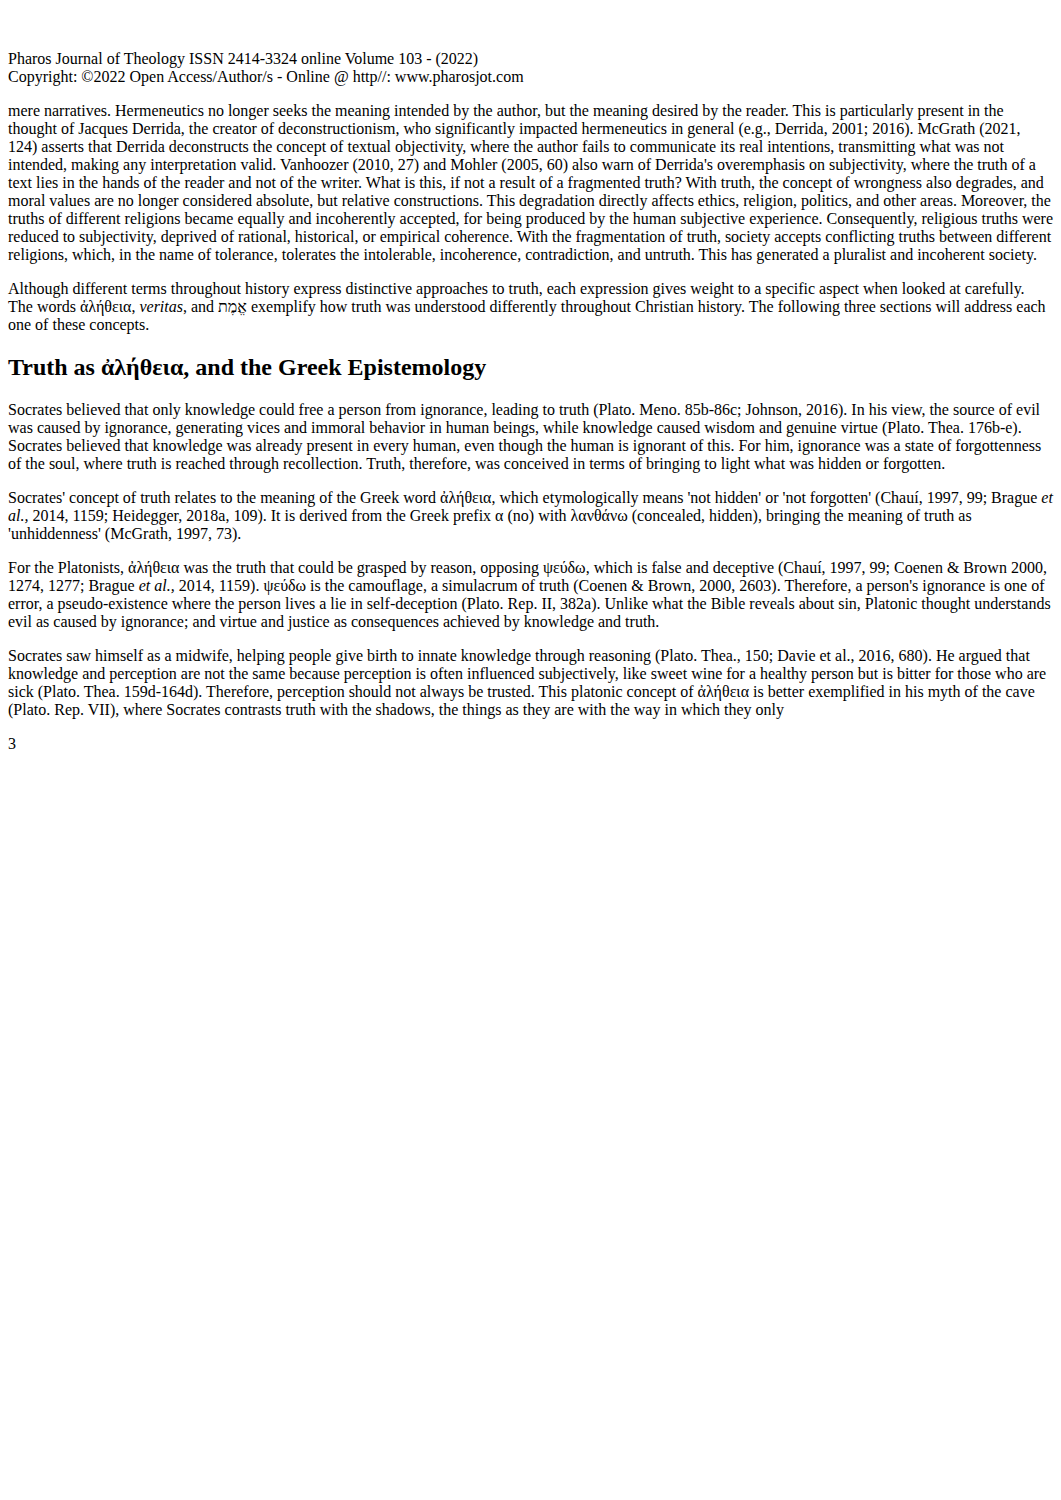Pharos Journal of Theology ISSN 2414-3324 online Volume 103 - (2022)
Copyright: ©2022 Open Access/Author/s - Online @ http//: www.pharosjot.com
mere narratives. Hermeneutics no longer seeks the meaning intended by the author, but the meaning desired by the reader. This is particularly present in the thought of Jacques Derrida, the creator of deconstructionism, who significantly impacted hermeneutics in general (e.g., Derrida, 2001; 2016). McGrath (2021, 124) asserts that Derrida deconstructs the concept of textual objectivity, where the author fails to communicate its real intentions, transmitting what was not intended, making any interpretation valid. Vanhoozer (2010, 27) and Mohler (2005, 60) also warn of Derrida's overemphasis on subjectivity, where the truth of a text lies in the hands of the reader and not of the writer. What is this, if not a result of a fragmented truth? With truth, the concept of wrongness also degrades, and moral values are no longer considered absolute, but relative constructions. This degradation directly affects ethics, religion, politics, and other areas. Moreover, the truths of different religions became equally and incoherently accepted, for being produced by the human subjective experience. Consequently, religious truths were reduced to subjectivity, deprived of rational, historical, or empirical coherence. With the fragmentation of truth, society accepts conflicting truths between different religions, which, in the name of tolerance, tolerates the intolerable, incoherence, contradiction, and untruth. This has generated a pluralist and incoherent society.
Although different terms throughout history express distinctive approaches to truth, each expression gives weight to a specific aspect when looked at carefully. The words ἀλήθεια, veritas, and אֱמֶת exemplify how truth was understood differently throughout Christian history. The following three sections will address each one of these concepts.
Truth as ἀλήθεια, and the Greek Epistemology
Socrates believed that only knowledge could free a person from ignorance, leading to truth (Plato. Meno. 85b-86c; Johnson, 2016). In his view, the source of evil was caused by ignorance, generating vices and immoral behavior in human beings, while knowledge caused wisdom and genuine virtue (Plato. Thea. 176b-e). Socrates believed that knowledge was already present in every human, even though the human is ignorant of this. For him, ignorance was a state of forgottenness of the soul, where truth is reached through recollection. Truth, therefore, was conceived in terms of bringing to light what was hidden or forgotten.
Socrates' concept of truth relates to the meaning of the Greek word ἀλήθεια, which etymologically means 'not hidden' or 'not forgotten' (Chauí, 1997, 99; Brague et al., 2014, 1159; Heidegger, 2018a, 109). It is derived from the Greek prefix α (no) with λανθάνω (concealed, hidden), bringing the meaning of truth as 'unhiddenness' (McGrath, 1997, 73).
For the Platonists, ἀλήθεια was the truth that could be grasped by reason, opposing ψεύδω, which is false and deceptive (Chauí, 1997, 99; Coenen & Brown 2000, 1274, 1277; Brague et al., 2014, 1159). ψεύδω is the camouflage, a simulacrum of truth (Coenen & Brown, 2000, 2603). Therefore, a person's ignorance is one of error, a pseudo-existence where the person lives a lie in self-deception (Plato. Rep. II, 382a). Unlike what the Bible reveals about sin, Platonic thought understands evil as caused by ignorance; and virtue and justice as consequences achieved by knowledge and truth.
Socrates saw himself as a midwife, helping people give birth to innate knowledge through reasoning (Plato. Thea., 150; Davie et al., 2016, 680). He argued that knowledge and perception are not the same because perception is often influenced subjectively, like sweet wine for a healthy person but is bitter for those who are sick (Plato. Thea. 159d-164d). Therefore, perception should not always be trusted. This platonic concept of ἀλήθεια is better exemplified in his myth of the cave (Plato. Rep. VII), where Socrates contrasts truth with the shadows, the things as they are with the way in which they only
3